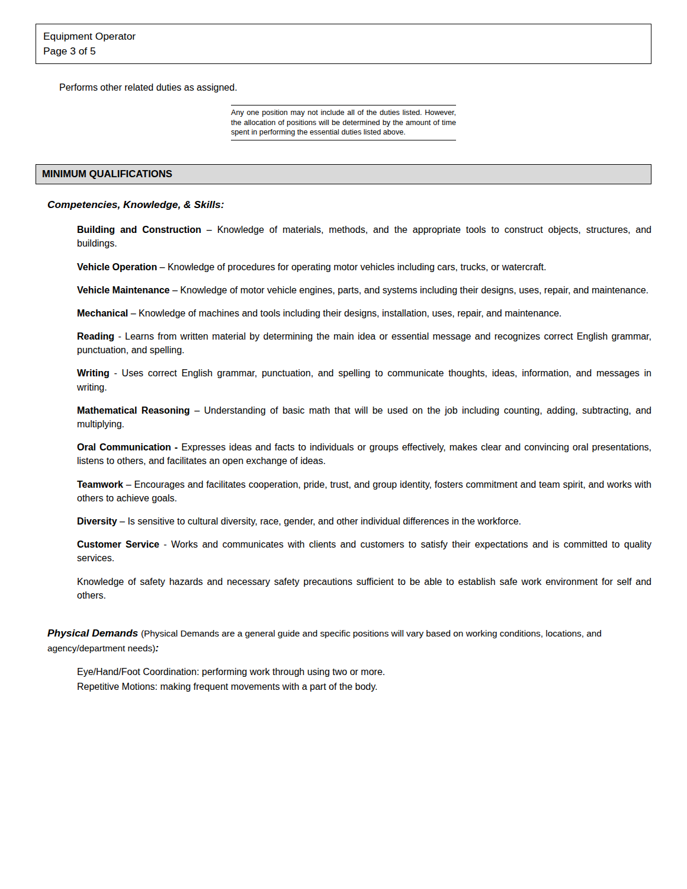Equipment Operator
Page 3 of 5
Performs other related duties as assigned.
Any one position may not include all of the duties listed. However, the allocation of positions will be determined by the amount of time spent in performing the essential duties listed above.
MINIMUM QUALIFICATIONS
Competencies, Knowledge, & Skills:
Building and Construction – Knowledge of materials, methods, and the appropriate tools to construct objects, structures, and buildings.
Vehicle Operation – Knowledge of procedures for operating motor vehicles including cars, trucks, or watercraft.
Vehicle Maintenance – Knowledge of motor vehicle engines, parts, and systems including their designs, uses, repair, and maintenance.
Mechanical – Knowledge of machines and tools including their designs, installation, uses, repair, and maintenance.
Reading - Learns from written material by determining the main idea or essential message and recognizes correct English grammar, punctuation, and spelling.
Writing - Uses correct English grammar, punctuation, and spelling to communicate thoughts, ideas, information, and messages in writing.
Mathematical Reasoning – Understanding of basic math that will be used on the job including counting, adding, subtracting, and multiplying.
Oral Communication - Expresses ideas and facts to individuals or groups effectively, makes clear and convincing oral presentations, listens to others, and facilitates an open exchange of ideas.
Teamwork – Encourages and facilitates cooperation, pride, trust, and group identity, fosters commitment and team spirit, and works with others to achieve goals.
Diversity – Is sensitive to cultural diversity, race, gender, and other individual differences in the workforce.
Customer Service - Works and communicates with clients and customers to satisfy their expectations and is committed to quality services.
Knowledge of safety hazards and necessary safety precautions sufficient to be able to establish safe work environment for self and others.
Physical Demands (Physical Demands are a general guide and specific positions will vary based on working conditions, locations, and agency/department needs):
Eye/Hand/Foot Coordination: performing work through using two or more.
Repetitive Motions: making frequent movements with a part of the body.